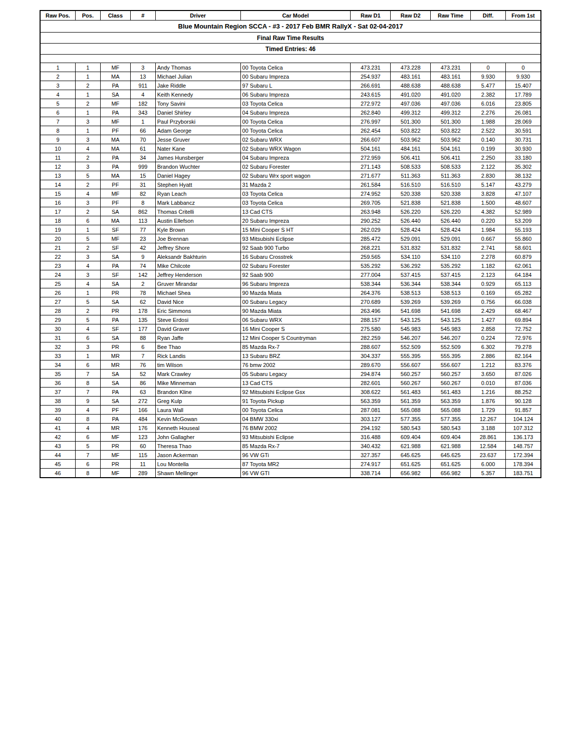| Blue Mountain Region SCCA - #3 - 2017 Feb BMR RallyX - Sat 02-04-2017 |
| Final Raw Time Results |
| Timed Entries: 46 |
| Raw Pos. | Pos. | Class | # | Driver | Car Model | Raw D1 | Raw D2 | Raw Time | Diff. | From 1st |
| 1 | 1 | MF | 3 | Andy Thomas | 00 Toyota Celica | 473.231 | 473.228 | 473.231 | 0 | 0 |
| 2 | 1 | MA | 13 | Michael Julian | 00 Subaru Impreza | 254.937 | 483.161 | 483.161 | 9.930 | 9.930 |
| 3 | 2 | PA | 911 | Jake Riddle | 97 Subaru L | 266.691 | 488.638 | 488.638 | 5.477 | 15.407 |
| 4 | 1 | SA | 4 | Keith Kennedy | 06 Subaru Impreza | 243.615 | 491.020 | 491.020 | 2.382 | 17.789 |
| 5 | 2 | MF | 182 | Tony Savini | 03 Toyota Celica | 272.972 | 497.036 | 497.036 | 6.016 | 23.805 |
| 6 | 1 | PA | 343 | Daniel Shirley | 04 Subaru Impreza | 262.840 | 499.312 | 499.312 | 2.276 | 26.081 |
| 7 | 3 | MF | 1 | Paul Przyborski | 00 Toyota Celica | 276.997 | 501.300 | 501.300 | 1.988 | 28.069 |
| 8 | 1 | PF | 66 | Adam George | 00 Toyota Celica | 262.454 | 503.822 | 503.822 | 2.522 | 30.591 |
| 9 | 3 | MA | 70 | Jesse Gruver | 02 Subaru WRX | 266.607 | 503.962 | 503.962 | 0.140 | 30.731 |
| 10 | 4 | MA | 61 | Nater Kane | 02 Subaru WRX Wagon | 504.161 | 484.161 | 504.161 | 0.199 | 30.930 |
| 11 | 2 | PA | 34 | James Hunsberger | 04 Subaru Impreza | 272.959 | 506.411 | 506.411 | 2.250 | 33.180 |
| 12 | 3 | PA | 999 | Brandon Wuchter | 02 Subaru Forester | 271.143 | 508.533 | 508.533 | 2.122 | 35.302 |
| 13 | 5 | MA | 15 | Daniel Hagey | 02 Subaru Wrx sport wagon | 271.677 | 511.363 | 511.363 | 2.830 | 38.132 |
| 14 | 2 | PF | 31 | Stephen Hyatt | 31 Mazda 2 | 261.584 | 516.510 | 516.510 | 5.147 | 43.279 |
| 15 | 4 | MF | 82 | Ryan Leach | 03 Toyota Celica | 274.952 | 520.338 | 520.338 | 3.828 | 47.107 |
| 16 | 3 | PF | 8 | Mark Labbancz | 03 Toyota Celica | 269.705 | 521.838 | 521.838 | 1.500 | 48.607 |
| 17 | 2 | SA | 862 | Thomas Critelli | 13 Cad CTS | 263.948 | 526.220 | 526.220 | 4.382 | 52.989 |
| 18 | 6 | MA | 113 | Austin Ellefson | 20 Subaru Impreza | 290.252 | 526.440 | 526.440 | 0.220 | 53.209 |
| 19 | 1 | SF | 77 | Kyle Brown | 15 Mini Cooper S HT | 262.029 | 528.424 | 528.424 | 1.984 | 55.193 |
| 20 | 5 | MF | 23 | Joe Brennan | 93 Mitsubishi Eclipse | 285.472 | 529.091 | 529.091 | 0.667 | 55.860 |
| 21 | 2 | SF | 42 | Jeffrey Shore | 92 Saab 900 Turbo | 268.221 | 531.832 | 531.832 | 2.741 | 58.601 |
| 22 | 3 | SA | 9 | Aleksandr Bakhturin | 16 Subaru Crosstrek | 259.565 | 534.110 | 534.110 | 2.278 | 60.879 |
| 23 | 4 | PA | 74 | Mike Chilcote | 02 Subaru Forester | 535.292 | 536.292 | 535.292 | 1.182 | 62.061 |
| 24 | 3 | SF | 142 | Jeffrey Henderson | 92 Saab 900 | 277.004 | 537.415 | 537.415 | 2.123 | 64.184 |
| 25 | 4 | SA | 2 | Gruver Mirandar | 96 Subaru Impreza | 538.344 | 536.344 | 538.344 | 0.929 | 65.113 |
| 26 | 1 | PR | 78 | Michael Shea | 90 Mazda Miata | 264.376 | 538.513 | 538.513 | 0.169 | 65.282 |
| 27 | 5 | SA | 62 | David Nice | 00 Subaru Legacy | 270.689 | 539.269 | 539.269 | 0.756 | 66.038 |
| 28 | 2 | PR | 178 | Eric Simmons | 90 Mazda Miata | 263.496 | 541.698 | 541.698 | 2.429 | 68.467 |
| 29 | 5 | PA | 135 | Steve Erdosi | 06 Subaru WRX | 288.157 | 543.125 | 543.125 | 1.427 | 69.894 |
| 30 | 4 | SF | 177 | David Graver | 16 Mini Cooper S | 275.580 | 545.983 | 545.983 | 2.858 | 72.752 |
| 31 | 6 | SA | 88 | Ryan Jaffe | 12 Mini Cooper S Countryman | 282.259 | 546.207 | 546.207 | 0.224 | 72.976 |
| 32 | 3 | PR | 6 | Bee Thao | 85 Mazda Rx-7 | 288.607 | 552.509 | 552.509 | 6.302 | 79.278 |
| 33 | 1 | MR | 7 | Rick Landis | 13 Subaru BRZ | 304.337 | 555.395 | 555.395 | 2.886 | 82.164 |
| 34 | 6 | MR | 76 | tim Wilson | 76 bmw 2002 | 289.670 | 556.607 | 556.607 | 1.212 | 83.376 |
| 35 | 7 | SA | 52 | Mark Crawley | 05 Subaru Legacy | 294.874 | 560.257 | 560.257 | 3.650 | 87.026 |
| 36 | 8 | SA | 86 | Mike Minneman | 13 Cad CTS | 282.601 | 560.267 | 560.267 | 0.010 | 87.036 |
| 37 | 7 | PA | 63 | Brandon Kline | 92 Mitsubishi Eclipse Gsx | 308.622 | 561.483 | 561.483 | 1.216 | 88.252 |
| 38 | 9 | SA | 272 | Greg Kulp | 91 Toyota Pickup | 563.359 | 561.359 | 563.359 | 1.876 | 90.128 |
| 39 | 4 | PF | 166 | Laura Wall | 00 Toyota Celica | 287.081 | 565.088 | 565.088 | 1.729 | 91.857 |
| 40 | 8 | PA | 484 | Kevin McGowan | 04 BMW 330xi | 303.127 | 577.355 | 577.355 | 12.267 | 104.124 |
| 41 | 4 | MR | 176 | Kenneth Houseal | 76 BMW 2002 | 294.192 | 580.543 | 580.543 | 3.188 | 107.312 |
| 42 | 6 | MF | 123 | John Gallagher | 93 Mitsubishi Eclipse | 316.488 | 609.404 | 609.404 | 28.861 | 136.173 |
| 43 | 5 | PR | 60 | Theresa Thao | 85 Mazda Rx-7 | 340.432 | 621.988 | 621.988 | 12.584 | 148.757 |
| 44 | 7 | MF | 115 | Jason Ackerman | 96 VW GTi | 327.357 | 645.625 | 645.625 | 23.637 | 172.394 |
| 45 | 6 | PR | 11 | Lou Montella | 87 Toyota MR2 | 274.917 | 651.625 | 651.625 | 6.000 | 178.394 |
| 46 | 8 | MF | 289 | Shawn Mellinger | 96 VW GTI | 338.714 | 656.982 | 656.982 | 5.357 | 183.751 |